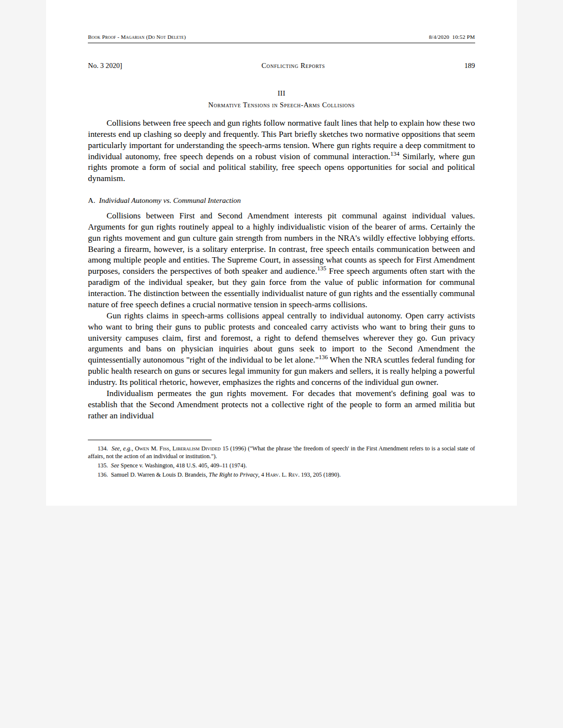Book Proof - Magarian (Do Not Delete) 8/4/2020 10:52 PM
No. 3 2020] Conflicting Reports 189
III
Normative Tensions in Speech-Arms Collisions
Collisions between free speech and gun rights follow normative fault lines that help to explain how these two interests end up clashing so deeply and frequently. This Part briefly sketches two normative oppositions that seem particularly important for understanding the speech-arms tension. Where gun rights require a deep commitment to individual autonomy, free speech depends on a robust vision of communal interaction.134 Similarly, where gun rights promote a form of social and political stability, free speech opens opportunities for social and political dynamism.
A. Individual Autonomy vs. Communal Interaction
Collisions between First and Second Amendment interests pit communal against individual values. Arguments for gun rights routinely appeal to a highly individualistic vision of the bearer of arms. Certainly the gun rights movement and gun culture gain strength from numbers in the NRA's wildly effective lobbying efforts. Bearing a firearm, however, is a solitary enterprise. In contrast, free speech entails communication between and among multiple people and entities. The Supreme Court, in assessing what counts as speech for First Amendment purposes, considers the perspectives of both speaker and audience.135 Free speech arguments often start with the paradigm of the individual speaker, but they gain force from the value of public information for communal interaction. The distinction between the essentially individualist nature of gun rights and the essentially communal nature of free speech defines a crucial normative tension in speech-arms collisions.
Gun rights claims in speech-arms collisions appeal centrally to individual autonomy. Open carry activists who want to bring their guns to public protests and concealed carry activists who want to bring their guns to university campuses claim, first and foremost, a right to defend themselves wherever they go. Gun privacy arguments and bans on physician inquiries about guns seek to import to the Second Amendment the quintessentially autonomous "right of the individual to be let alone."136 When the NRA scuttles federal funding for public health research on guns or secures legal immunity for gun makers and sellers, it is really helping a powerful industry. Its political rhetoric, however, emphasizes the rights and concerns of the individual gun owner.
Individualism permeates the gun rights movement. For decades that movement's defining goal was to establish that the Second Amendment protects not a collective right of the people to form an armed militia but rather an individual
134. See, e.g., Owen M. Fiss, Liberalism Divided 15 (1996) ("What the phrase 'the freedom of speech' in the First Amendment refers to is a social state of affairs, not the action of an individual or institution.").
135. See Spence v. Washington, 418 U.S. 405, 409–11 (1974).
136. Samuel D. Warren & Louis D. Brandeis, The Right to Privacy, 4 Harv. L. Rev. 193, 205 (1890).